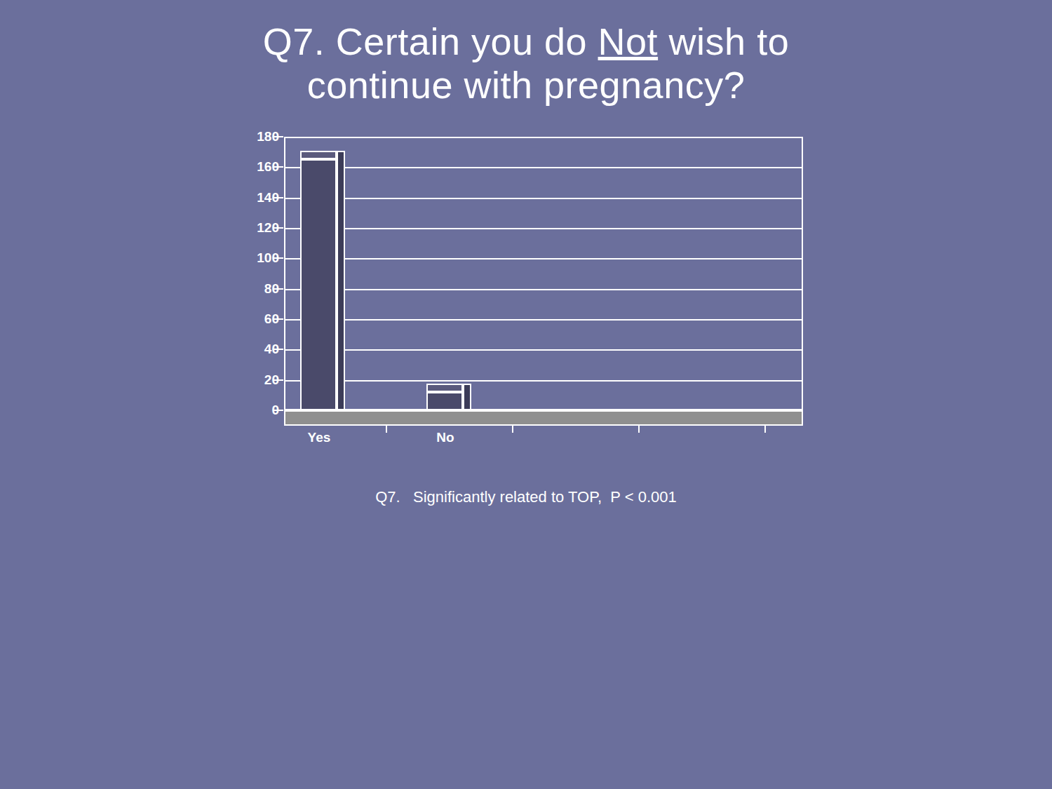Q7. Certain you do Not wish to continue with pregnancy?
180
160
140
120
100
80
60
40
20
0
Yes
No
Q7. Significantly related to TOP, P < 0.001